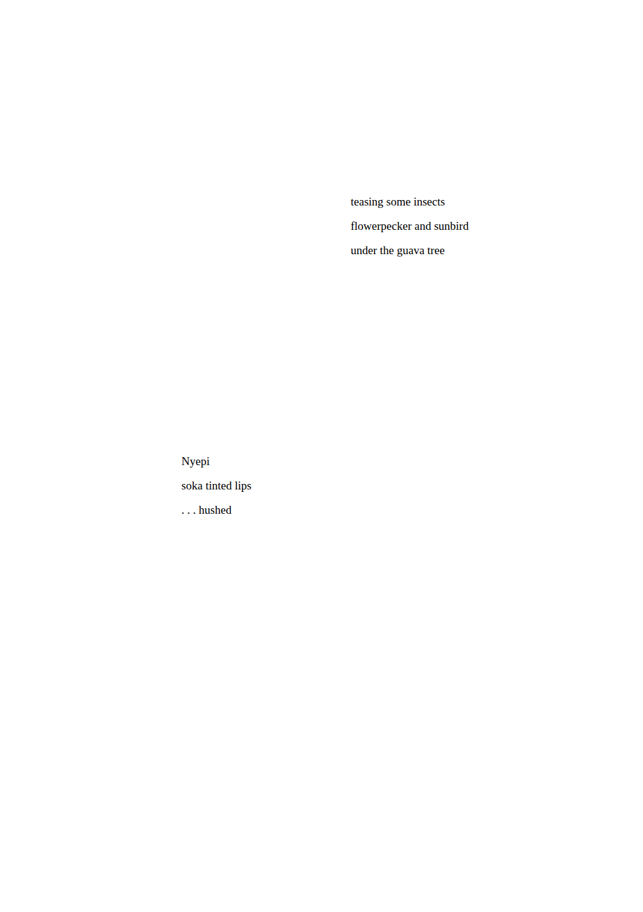teasing some insects
flowerpecker and sunbird
under the guava tree
Nyepi
soka tinted lips
. . . hushed